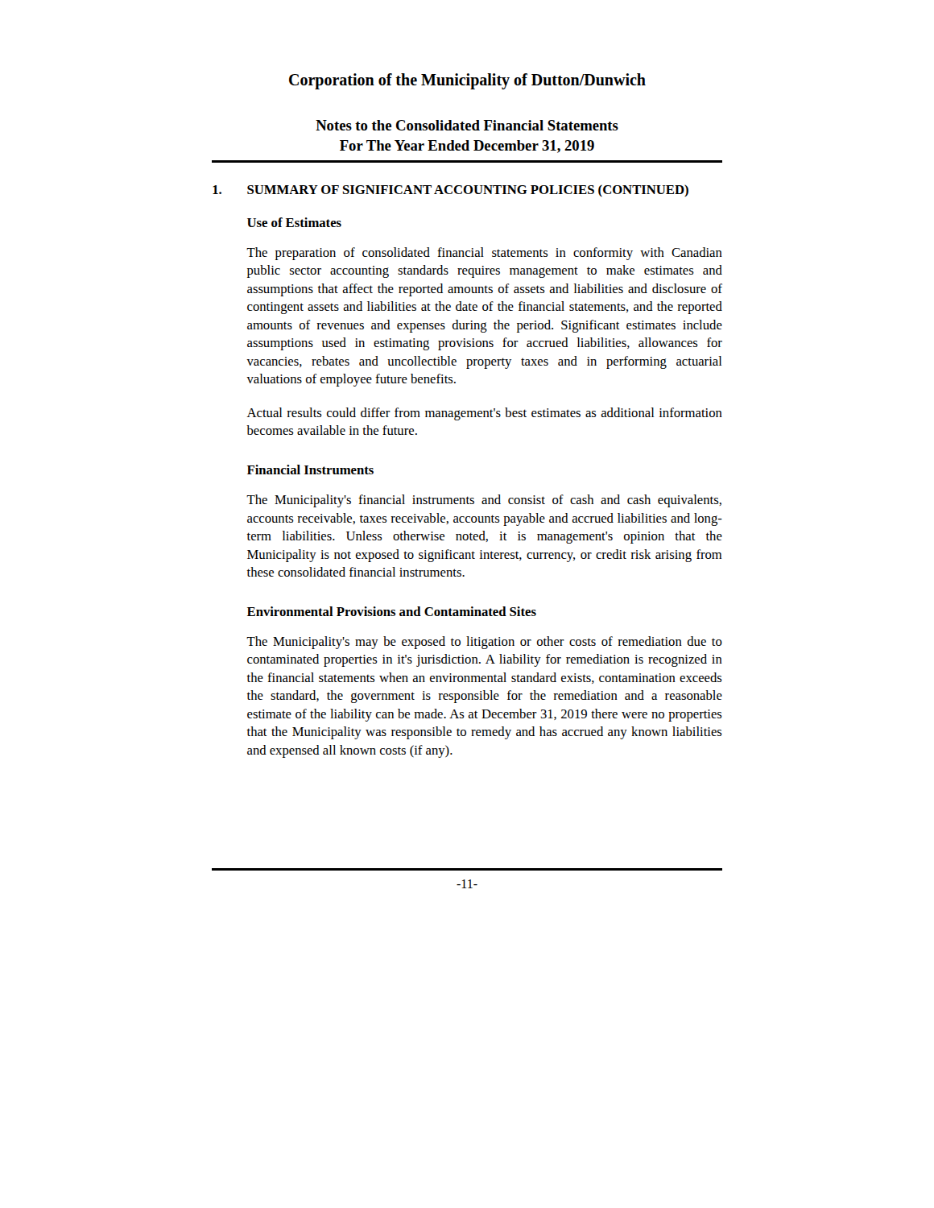Corporation of the Municipality of Dutton/Dunwich
Notes to the Consolidated Financial Statements
For The Year Ended December 31, 2019
1. SUMMARY OF SIGNIFICANT ACCOUNTING POLICIES (CONTINUED)
Use of Estimates
The preparation of consolidated financial statements in conformity with Canadian public sector accounting standards requires management to make estimates and assumptions that affect the reported amounts of assets and liabilities and disclosure of contingent assets and liabilities at the date of the financial statements, and the reported amounts of revenues and expenses during the period. Significant estimates include assumptions used in estimating provisions for accrued liabilities, allowances for vacancies, rebates and uncollectible property taxes and in performing actuarial valuations of employee future benefits.
Actual results could differ from management's best estimates as additional information becomes available in the future.
Financial Instruments
The Municipality's financial instruments and consist of cash and cash equivalents, accounts receivable, taxes receivable, accounts payable and accrued liabilities and long-term liabilities. Unless otherwise noted, it is management's opinion that the Municipality is not exposed to significant interest, currency, or credit risk arising from these consolidated financial instruments.
Environmental Provisions and Contaminated Sites
The Municipality's may be exposed to litigation or other costs of remediation due to contaminated properties in it's jurisdiction. A liability for remediation is recognized in the financial statements when an environmental standard exists, contamination exceeds the standard, the government is responsible for the remediation and a reasonable estimate of the liability can be made. As at December 31, 2019 there were no properties that the Municipality was responsible to remedy and has accrued any known liabilities and expensed all known costs (if any).
-11-